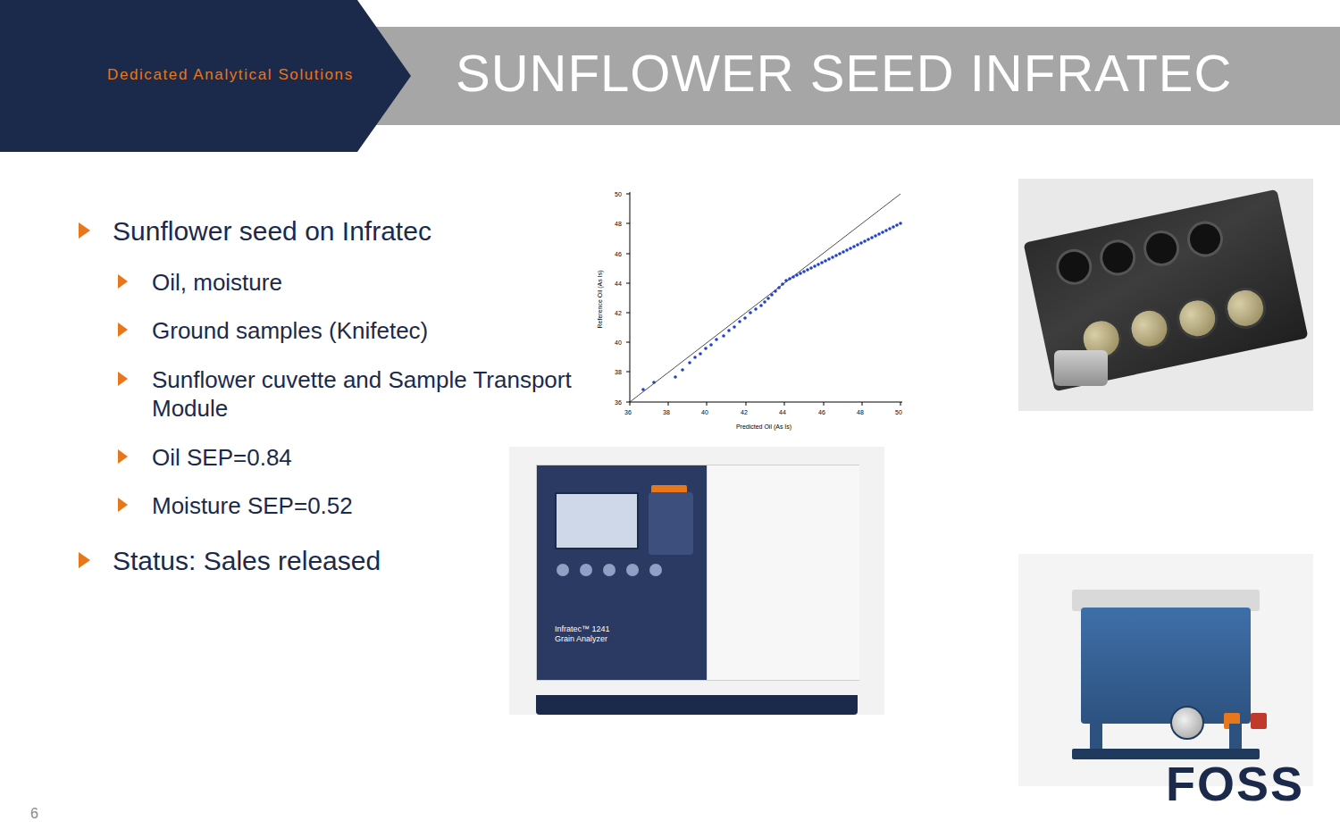Dedicated Analytical Solutions
SUNFLOWER SEED INFRATEC
Sunflower seed on Infratec
Oil, moisture
Ground samples (Knifetec)
Sunflower cuvette and Sample Transport Module
Oil SEP=0.84
Moisture SEP=0.52
Status: Sales released
36 38 40 42 44 46 48 50 36 38 40 42 44 46 48 50 Predicted Oil (As Is) Reference Oil (As Is)
Infratec™ 1241
Grain Analyzer
6
FOSS